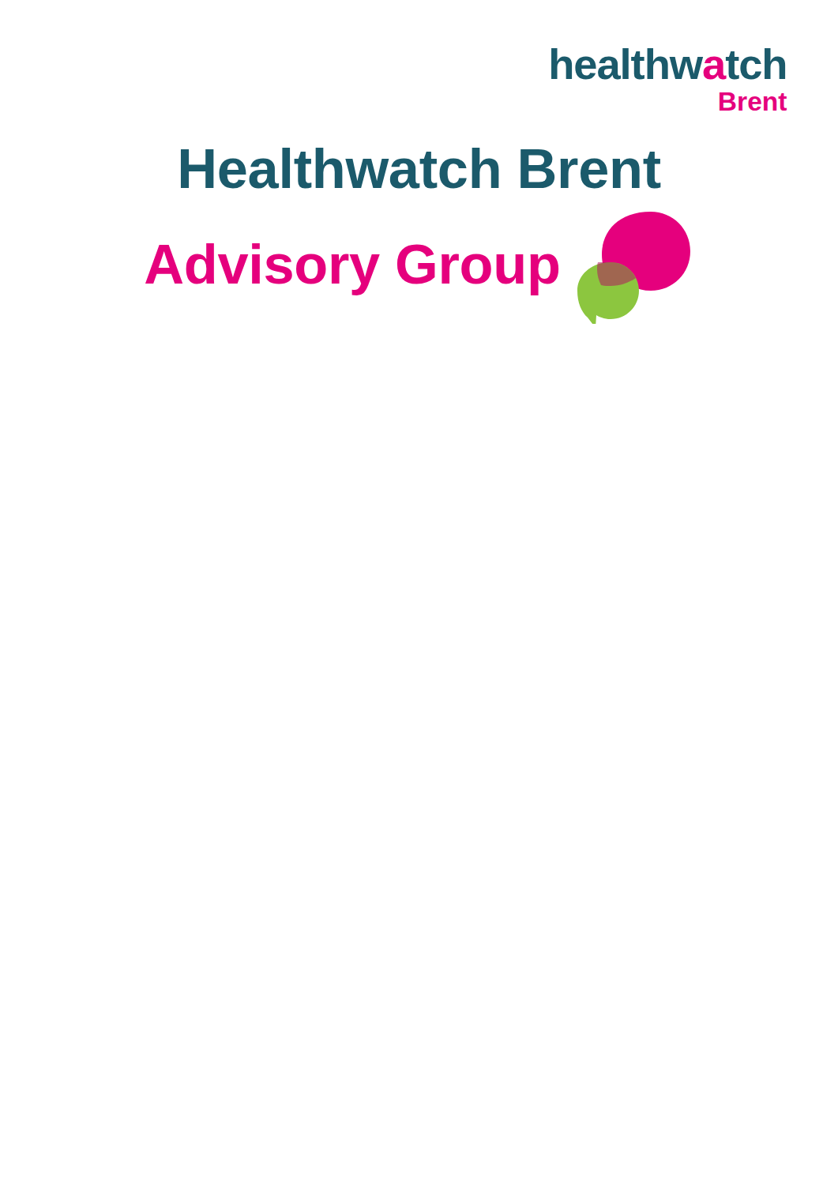healthwatch
Brent
Healthwatch Brent Advisory Group
Members of the Healthwatch Brent Advisory Group outside a hospital entrance.